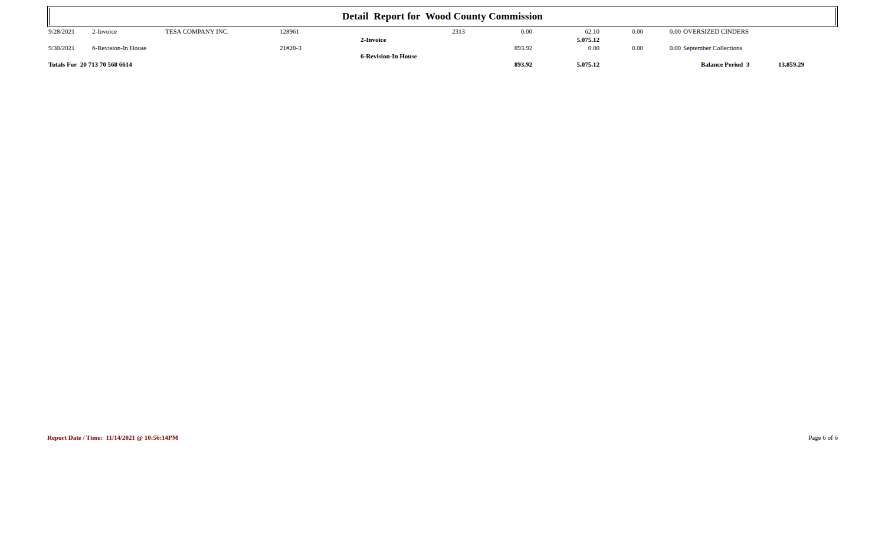Detail Report for Wood County Commission
| 9/28/2021 | 2-Invoice | TESA COMPANY INC. | 128961 | 2313 | 0.00 | 62.10 | 0.00 | 0.00 | OVERSIZED CINDERS |
| | | | | 2-Invoice | | 5,075.12 | | | |
| 9/30/2021 | 6-Revision-In House | | 21#20-3 | | 893.92 | 0.00 | 0.00 | 0.00 | September Collections |
| | | | | 6-Revision-In House | | | | | |
| Totals For 20 713 70 568 6614 | | 893.92 | 5,075.12 | | | Balance Period 3 13,859.29 |
Report Date / Time: 11/14/2021 @ 10:56:14PM Page 6 of 6